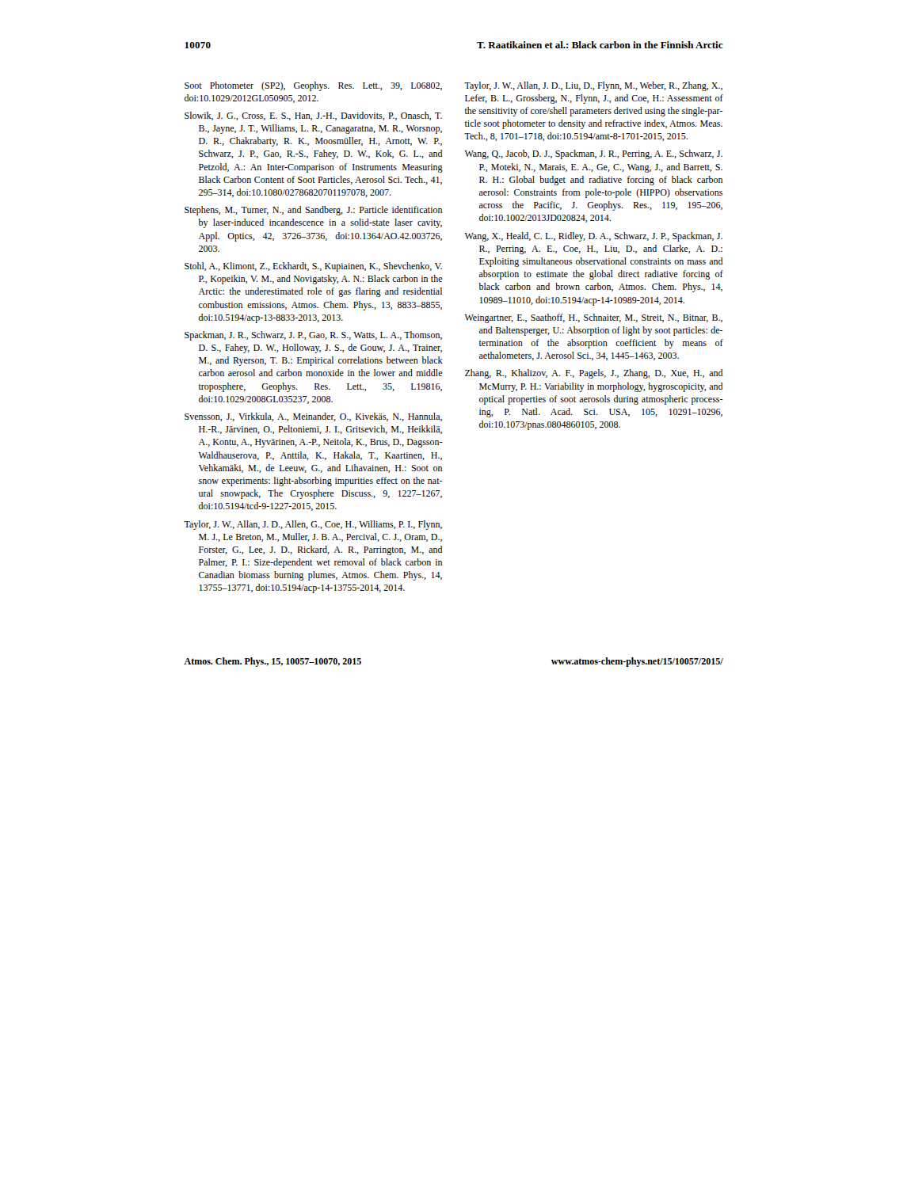10070
T. Raatikainen et al.: Black carbon in the Finnish Arctic
Soot Photometer (SP2), Geophys. Res. Lett., 39, L06802, doi:10.1029/2012GL050905, 2012.
Slowik, J. G., Cross, E. S., Han, J.-H., Davidovits, P., Onasch, T. B., Jayne, J. T., Williams, L. R., Canagaratna, M. R., Worsnop, D. R., Chakrabarty, R. K., Moosmüller, H., Arnott, W. P., Schwarz, J. P., Gao, R.-S., Fahey, D. W., Kok, G. L., and Petzold, A.: An Inter-Comparison of Instruments Measuring Black Carbon Content of Soot Particles, Aerosol Sci. Tech., 41, 295–314, doi:10.1080/02786820701197078, 2007.
Stephens, M., Turner, N., and Sandberg, J.: Particle identification by laser-induced incandescence in a solid-state laser cavity, Appl. Optics, 42, 3726–3736, doi:10.1364/AO.42.003726, 2003.
Stohl, A., Klimont, Z., Eckhardt, S., Kupiainen, K., Shevchenko, V. P., Kopeikin, V. M., and Novigatsky, A. N.: Black carbon in the Arctic: the underestimated role of gas flaring and residential combustion emissions, Atmos. Chem. Phys., 13, 8833–8855, doi:10.5194/acp-13-8833-2013, 2013.
Spackman, J. R., Schwarz, J. P., Gao, R. S., Watts, L. A., Thomson, D. S., Fahey, D. W., Holloway, J. S., de Gouw, J. A., Trainer, M., and Ryerson, T. B.: Empirical correlations between black carbon aerosol and carbon monoxide in the lower and middle troposphere, Geophys. Res. Lett., 35, L19816, doi:10.1029/2008GL035237, 2008.
Svensson, J., Virkkula, A., Meinander, O., Kivekäs, N., Hannula, H.-R., Järvinen, O., Peltoniemi, J. I., Gritsevich, M., Heikkilä, A., Kontu, A., Hyvärinen, A.-P., Neitola, K., Brus, D., Dagsson-Waldhauserova, P., Anttila, K., Hakala, T., Kaartinen, H., Vehkamäki, M., de Leeuw, G., and Lihavainen, H.: Soot on snow experiments: light-absorbing impurities effect on the natural snowpack, The Cryosphere Discuss., 9, 1227–1267, doi:10.5194/tcd-9-1227-2015, 2015.
Taylor, J. W., Allan, J. D., Allen, G., Coe, H., Williams, P. I., Flynn, M. J., Le Breton, M., Muller, J. B. A., Percival, C. J., Oram, D., Forster, G., Lee, J. D., Rickard, A. R., Parrington, M., and Palmer, P. I.: Size-dependent wet removal of black carbon in Canadian biomass burning plumes, Atmos. Chem. Phys., 14, 13755–13771, doi:10.5194/acp-14-13755-2014, 2014.
Taylor, J. W., Allan, J. D., Liu, D., Flynn, M., Weber, R., Zhang, X., Lefer, B. L., Grossberg, N., Flynn, J., and Coe, H.: Assessment of the sensitivity of core/shell parameters derived using the single-particle soot photometer to density and refractive index, Atmos. Meas. Tech., 8, 1701–1718, doi:10.5194/amt-8-1701-2015, 2015.
Wang, Q., Jacob, D. J., Spackman, J. R., Perring, A. E., Schwarz, J. P., Moteki, N., Marais, E. A., Ge, C., Wang, J., and Barrett, S. R. H.: Global budget and radiative forcing of black carbon aerosol: Constraints from pole-to-pole (HIPPO) observations across the Pacific, J. Geophys. Res., 119, 195–206, doi:10.1002/2013JD020824, 2014.
Wang, X., Heald, C. L., Ridley, D. A., Schwarz, J. P., Spackman, J. R., Perring, A. E., Coe, H., Liu, D., and Clarke, A. D.: Exploiting simultaneous observational constraints on mass and absorption to estimate the global direct radiative forcing of black carbon and brown carbon, Atmos. Chem. Phys., 14, 10989–11010, doi:10.5194/acp-14-10989-2014, 2014.
Weingartner, E., Saathoff, H., Schnaiter, M., Streit, N., Bitnar, B., and Baltensperger, U.: Absorption of light by soot particles: determination of the absorption coefficient by means of aethalometers, J. Aerosol Sci., 34, 1445–1463, 2003.
Zhang, R., Khalizov, A. F., Pagels, J., Zhang, D., Xue, H., and McMurry, P. H.: Variability in morphology, hygroscopicity, and optical properties of soot aerosols during atmospheric processing, P. Natl. Acad. Sci. USA, 105, 10291–10296, doi:10.1073/pnas.0804860105, 2008.
Atmos. Chem. Phys., 15, 10057–10070, 2015
www.atmos-chem-phys.net/15/10057/2015/